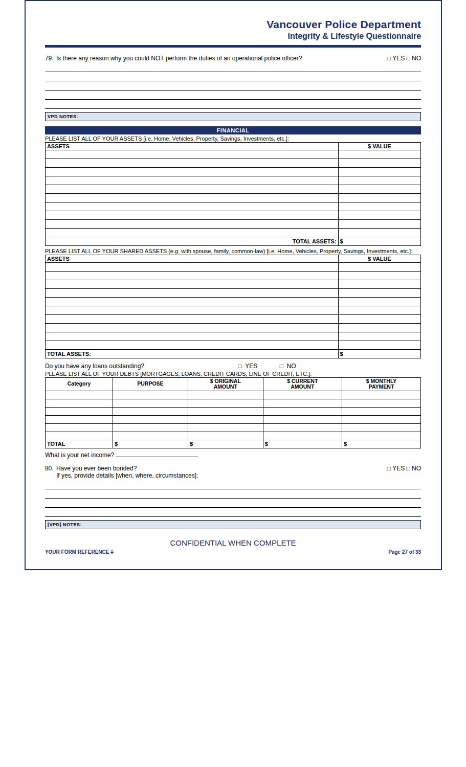Vancouver Police Department
Integrity & Lifestyle Questionnaire
□ YES □ NO 79. Is there any reason why you could NOT perform the duties of an operational police officer?
VPD NOTES:
FINANCIAL
PLEASE LIST ALL OF YOUR ASSETS [i.e. Home, Vehicles, Property, Savings, Investments, etc.]:
| ASSETS | $ VALUE |
| --- | --- |
| TOTAL ASSETS: | $ |
PLEASE LIST ALL OF YOUR SHARED ASSETS (e.g. with spouse, family, common-law) [i.e. Home, Vehicles, Property, Savings, Investments, etc.]:
| ASSETS | $ VALUE |
| --- | --- |
| TOTAL ASSETS: | $ |
Do you have any loans outstanding? □ YES □ NO
PLEASE LIST ALL OF YOUR DEBTS [MORTGAGES, LOANS, CREDIT CARDS, LINE OF CREDIT, ETC.]:
| Category | PURPOSE | $ ORIGINAL AMOUNT | $ CURRENT AMOUNT | $ MONTHLY PAYMENT |
| --- | --- | --- | --- | --- |
| TOTAL | $ | $ | $ | $ |
What is your net income?
□ YES □ NO 80. Have you ever been bonded?
If yes, provide details [when, where, circumstances]:
[VPD] NOTES:
CONFIDENTIAL WHEN COMPLETE
YOUR FORM REFERENCE #
Page 27 of 33